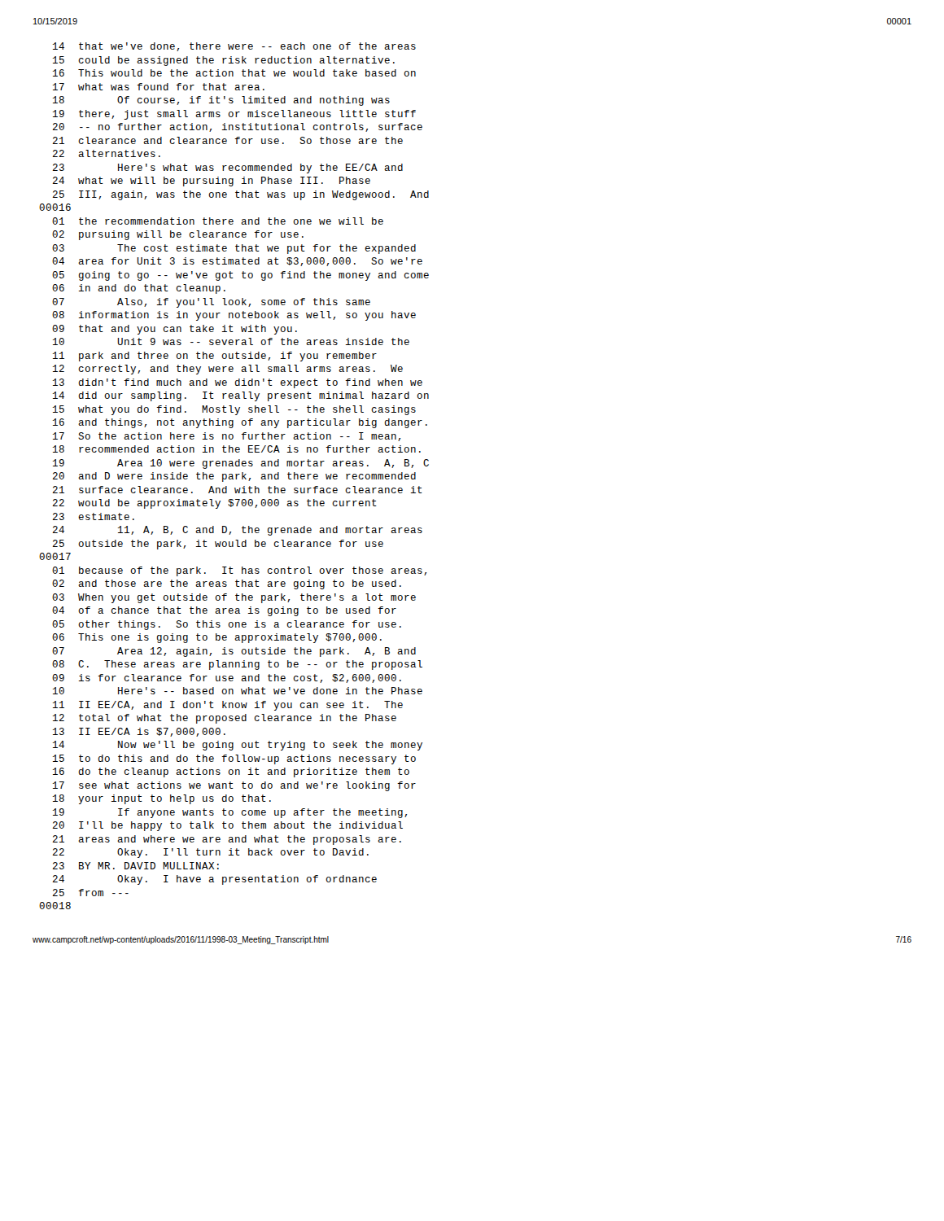10/15/2019 00001
   14  that we've done, there were -- each one of the areas
   15  could be assigned the risk reduction alternative.
   16  This would be the action that we would take based on
   17  what was found for that area.
   18        Of course, if it's limited and nothing was
   19  there, just small arms or miscellaneous little stuff
   20  -- no further action, institutional controls, surface
   21  clearance and clearance for use.  So those are the
   22  alternatives.
   23        Here's what was recommended by the EE/CA and
   24  what we will be pursuing in Phase III.  Phase
   25  III, again, was the one that was up in Wedgewood.  And
 00016
   01  the recommendation there and the one we will be
   02  pursuing will be clearance for use.
   03        The cost estimate that we put for the expanded
   04  area for Unit 3 is estimated at $3,000,000.  So we're
   05  going to go -- we've got to go find the money and come
   06  in and do that cleanup.
   07        Also, if you'll look, some of this same
   08  information is in your notebook as well, so you have
   09  that and you can take it with you.
   10        Unit 9 was -- several of the areas inside the
   11  park and three on the outside, if you remember
   12  correctly, and they were all small arms areas.  We
   13  didn't find much and we didn't expect to find when we
   14  did our sampling.  It really present minimal hazard on
   15  what you do find.  Mostly shell -- the shell casings
   16  and things, not anything of any particular big danger.
   17  So the action here is no further action -- I mean,
   18  recommended action in the EE/CA is no further action.
   19        Area 10 were grenades and mortar areas.  A, B, C
   20  and D were inside the park, and there we recommended
   21  surface clearance.  And with the surface clearance it
   22  would be approximately $700,000 as the current
   23  estimate.
   24        11, A, B, C and D, the grenade and mortar areas
   25  outside the park, it would be clearance for use
 00017
   01  because of the park.  It has control over those areas,
   02  and those are the areas that are going to be used.
   03  When you get outside of the park, there's a lot more
   04  of a chance that the area is going to be used for
   05  other things.  So this one is a clearance for use.
   06  This one is going to be approximately $700,000.
   07        Area 12, again, is outside the park.  A, B and
   08  C.  These areas are planning to be -- or the proposal
   09  is for clearance for use and the cost, $2,600,000.
   10        Here's -- based on what we've done in the Phase
   11  II EE/CA, and I don't know if you can see it.  The
   12  total of what the proposed clearance in the Phase
   13  II EE/CA is $7,000,000.
   14        Now we'll be going out trying to seek the money
   15  to do this and do the follow-up actions necessary to
   16  do the cleanup actions on it and prioritize them to
   17  see what actions we want to do and we're looking for
   18  your input to help us do that.
   19        If anyone wants to come up after the meeting,
   20  I'll be happy to talk to them about the individual
   21  areas and where we are and what the proposals are.
   22        Okay.  I'll turn it back over to David.
   23  BY MR. DAVID MULLINAX:
   24        Okay.  I have a presentation of ordnance
   25  from ---
 00018
www.campcroft.net/wp-content/uploads/2016/11/1998-03_Meeting_Transcript.html 7/16